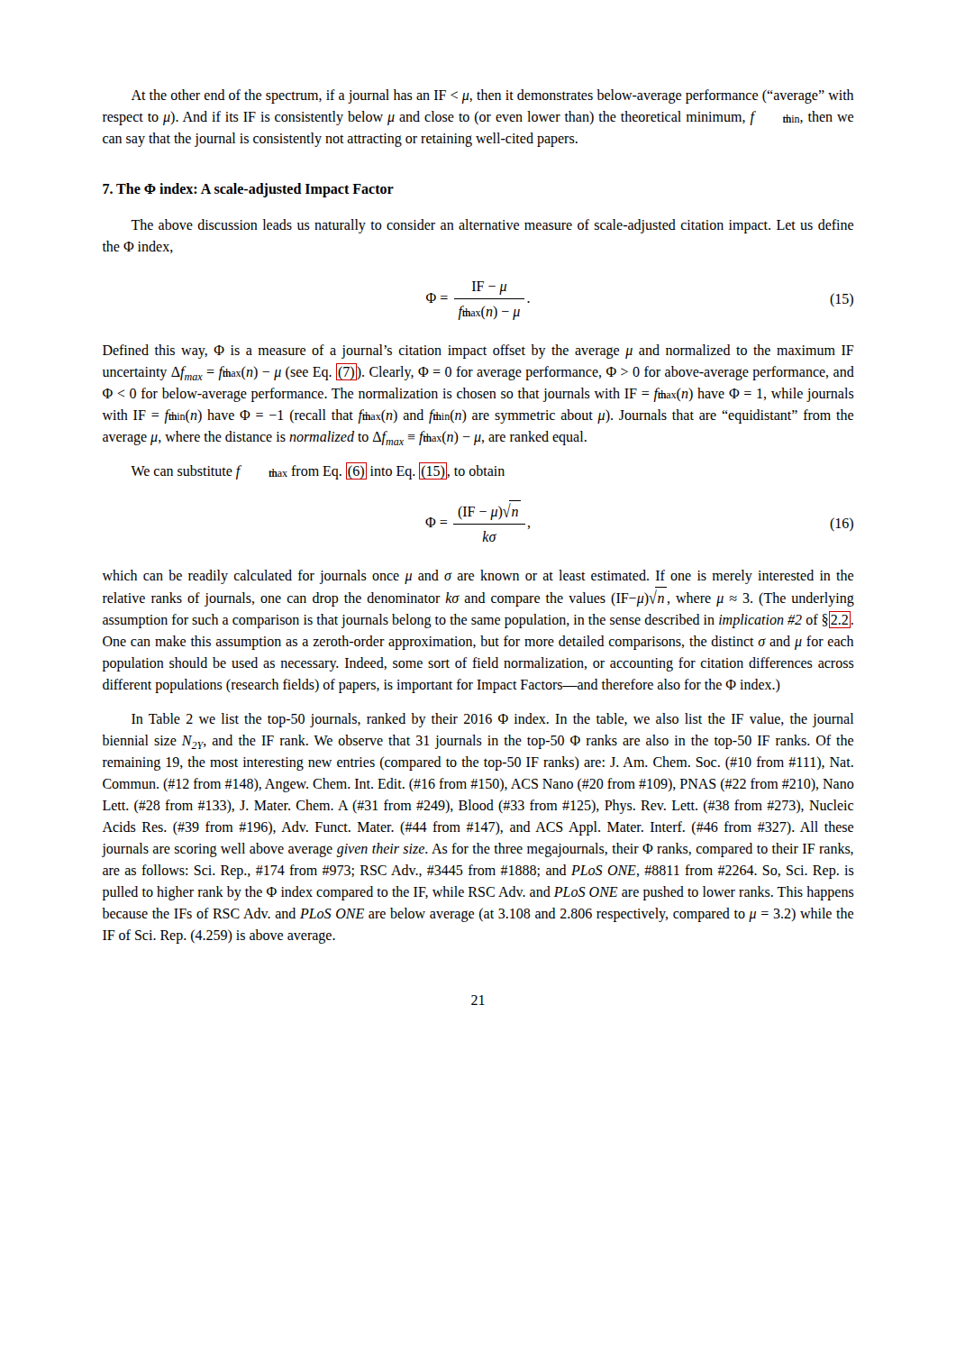At the other end of the spectrum, if a journal has an IF < μ, then it demonstrates below-average performance (“average” with respect to μ). And if its IF is consistently below μ and close to (or even lower than) the theoretical minimum, fthmin, then we can say that the journal is consistently not attracting or retaining well-cited papers.
7. The Φ index: A scale-adjusted Impact Factor
The above discussion leads us naturally to consider an alternative measure of scale-adjusted citation impact. Let us define the Φ index,
Φ = IF − μ fthmax(n) − μ. (15)
Defined this way, Φ is a measure of a journal’s citation impact offset by the average μ and normalized to the maximum IF uncertainty Δfmax = fthmax(n) − μ (see Eq. (7)). Clearly, Φ = 0 for average performance, Φ > 0 for above-average performance, and Φ < 0 for below-average performance. The normalization is chosen so that journals with IF = fthmax(n) have Φ = 1, while journals with IF = fthmin(n) have Φ = −1 (recall that fthmax(n) and fthmin(n) are symmetric about μ). Journals that are “equidistant” from the average μ, where the distance is normalized to Δfmax ≡ fthmax(n) − μ, are ranked equal.
We can substitute fthmax from Eq. (6) into Eq. (15), to obtain
Φ = (IF − μ)√n kσ, (16)
which can be readily calculated for journals once μ and σ are known or at least estimated. If one is merely interested in the relative ranks of journals, one can drop the denominator kσ and compare the values (IF−μ)√n, where μ ≈ 3. (The underlying assumption for such a comparison is that journals belong to the same population, in the sense described in implication #2 of §2.2. One can make this assumption as a zeroth-order approximation, but for more detailed comparisons, the distinct σ and μ for each population should be used as necessary. Indeed, some sort of field normalization, or accounting for citation differences across different populations (research fields) of papers, is important for Impact Factors—and therefore also for the Φ index.)
In Table 2 we list the top-50 journals, ranked by their 2016 Φ index. In the table, we also list the IF value, the journal biennial size N2Y, and the IF rank. We observe that 31 journals in the top-50 Φ ranks are also in the top-50 IF ranks. Of the remaining 19, the most interesting new entries (compared to the top-50 IF ranks) are: J. Am. Chem. Soc. (#10 from #111), Nat. Commun. (#12 from #148), Angew. Chem. Int. Edit. (#16 from #150), ACS Nano (#20 from #109), PNAS (#22 from #210), Nano Lett. (#28 from #133), J. Mater. Chem. A (#31 from #249), Blood (#33 from #125), Phys. Rev. Lett. (#38 from #273), Nucleic Acids Res. (#39 from #196), Adv. Funct. Mater. (#44 from #147), and ACS Appl. Mater. Interf. (#46 from #327). All these journals are scoring well above average given their size. As for the three megajournals, their Φ ranks, compared to their IF ranks, are as follows: Sci. Rep., #174 from #973; RSC Adv., #3445 from #1888; and PLoS ONE, #8811 from #2264. So, Sci. Rep. is pulled to higher rank by the Φ index compared to the IF, while RSC Adv. and PLoS ONE are pushed to lower ranks. This happens because the IFs of RSC Adv. and PLoS ONE are below average (at 3.108 and 2.806 respectively, compared to μ = 3.2) while the IF of Sci. Rep. (4.259) is above average.
21